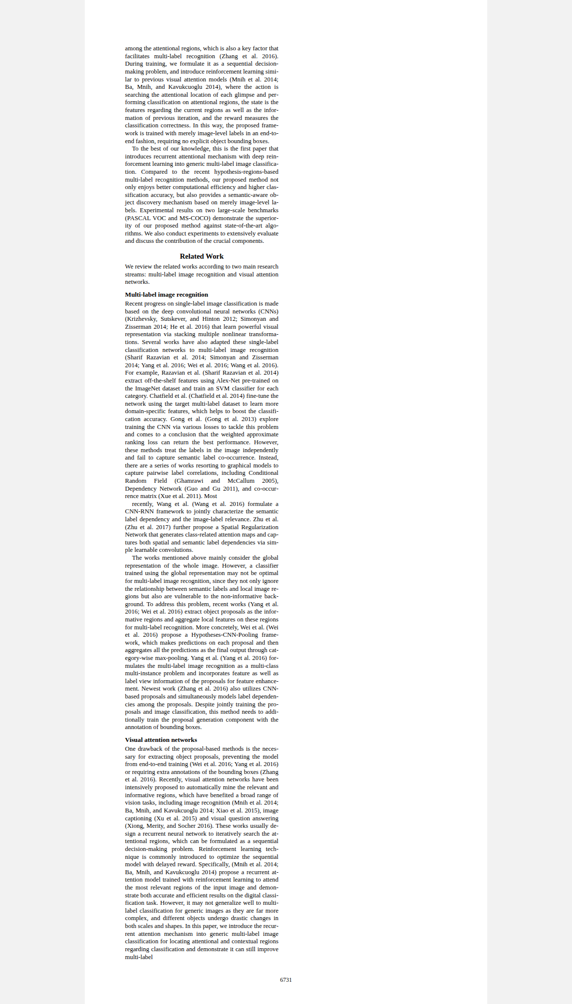among the attentional regions, which is also a key factor that facilitates multi-label recognition (Zhang et al. 2016). During training, we formulate it as a sequential decision-making problem, and introduce reinforcement learning similar to previous visual attention models (Mnih et al. 2014; Ba, Mnih, and Kavukcuoglu 2014), where the action is searching the attentional location of each glimpse and performing classification on attentional regions, the state is the features regarding the current regions as well as the information of previous iteration, and the reward measures the classification correctness. In this way, the proposed framework is trained with merely image-level labels in an end-to-end fashion, requiring no explicit object bounding boxes.
To the best of our knowledge, this is the first paper that introduces recurrent attentional mechanism with deep reinforcement learning into generic multi-label image classification. Compared to the recent hypothesis-regions-based multi-label recognition methods, our proposed method not only enjoys better computational efficiency and higher classification accuracy, but also provides a semantic-aware object discovery mechanism based on merely image-level labels. Experimental results on two large-scale benchmarks (PASCAL VOC and MS-COCO) demonstrate the superiority of our proposed method against state-of-the-art algorithms. We also conduct experiments to extensively evaluate and discuss the contribution of the crucial components.
Related Work
We review the related works according to two main research streams: multi-label image recognition and visual attention networks.
Multi-label image recognition
Recent progress on single-label image classification is made based on the deep convolutional neural networks (CNNs)(Krizhevsky, Sutskever, and Hinton 2012; Simonyan and Zisserman 2014; He et al. 2016) that learn powerful visual representation via stacking multiple nonlinear transformations. Several works have also adapted these single-label classification networks to multi-label image recognition (Sharif Razavian et al. 2014; Simonyan and Zisserman 2014; Yang et al. 2016; Wei et al. 2016; Wang et al. 2016). For example, Razavian et al. (Sharif Razavian et al. 2014) extract off-the-shelf features using Alex-Net pre-trained on the ImageNet dataset and train an SVM classifier for each category. Chatfield et al. (Chatfield et al. 2014) fine-tune the network using the target multi-label dataset to learn more domain-specific features, which helps to boost the classification accuracy. Gong et al. (Gong et al. 2013) explore training the CNN via various losses to tackle this problem and comes to a conclusion that the weighted approximate ranking loss can return the best performance. However, these methods treat the labels in the image independently and fail to capture semantic label co-occurrence. Instead, there are a series of works resorting to graphical models to capture pairwise label correlations, including Conditional Random Field (Ghamrawi and McCallum 2005), Dependency Network (Guo and Gu 2011), and co-occurrence matrix (Xue et al. 2011). Most
recently, Wang et al. (Wang et al. 2016) formulate a CNN-RNN framework to jointly characterize the semantic label dependency and the image-label relevance. Zhu et al. (Zhu et al. 2017) further propose a Spatial Regularization Network that generates class-related attention maps and captures both spatial and semantic label dependencies via simple learnable convolutions.
The works mentioned above mainly consider the global representation of the whole image. However, a classifier trained using the global representation may not be optimal for multi-label image recognition, since they not only ignore the relationship between semantic labels and local image regions but also are vulnerable to the non-informative background. To address this problem, recent works (Yang et al. 2016; Wei et al. 2016) extract object proposals as the informative regions and aggregate local features on these regions for multi-label recognition. More concretely, Wei et al. (Wei et al. 2016) propose a Hypotheses-CNN-Pooling framework, which makes predictions on each proposal and then aggregates all the predictions as the final output through category-wise max-pooling. Yang et al. (Yang et al. 2016) formulates the multi-label image recognition as a multi-class multi-instance problem and incorporates feature as well as label view information of the proposals for feature enhancement. Newest work (Zhang et al. 2016) also utilizes CNN-based proposals and simultaneously models label dependencies among the proposals. Despite jointly training the proposals and image classification, this method needs to additionally train the proposal generation component with the annotation of bounding boxes.
Visual attention networks
One drawback of the proposal-based methods is the necessary for extracting object proposals, preventing the model from end-to-end training (Wei et al. 2016; Yang et al. 2016) or requiring extra annotations of the bounding boxes (Zhang et al. 2016). Recently, visual attention networks have been intensively proposed to automatically mine the relevant and informative regions, which have benefited a broad range of vision tasks, including image recognition (Mnih et al. 2014; Ba, Mnih, and Kavukcuoglu 2014; Xiao et al. 2015), image captioning (Xu et al. 2015) and visual question answering (Xiong, Merity, and Socher 2016). These works usually design a recurrent neural network to iteratively search the attentional regions, which can be formulated as a sequential decision-making problem. Reinforcement learning technique is commonly introduced to optimize the sequential model with delayed reward. Specifically, (Mnih et al. 2014; Ba, Mnih, and Kavukcuoglu 2014) propose a recurrent attention model trained with reinforcement learning to attend the most relevant regions of the input image and demonstrate both accurate and efficient results on the digital classification task. However, it may not generalize well to multi-label classification for generic images as they are far more complex, and different objects undergo drastic changes in both scales and shapes. In this paper, we introduce the recurrent attention mechanism into generic multi-label image classification for locating attentional and contextual regions regarding classification and demonstrate it can still improve multi-label
6731